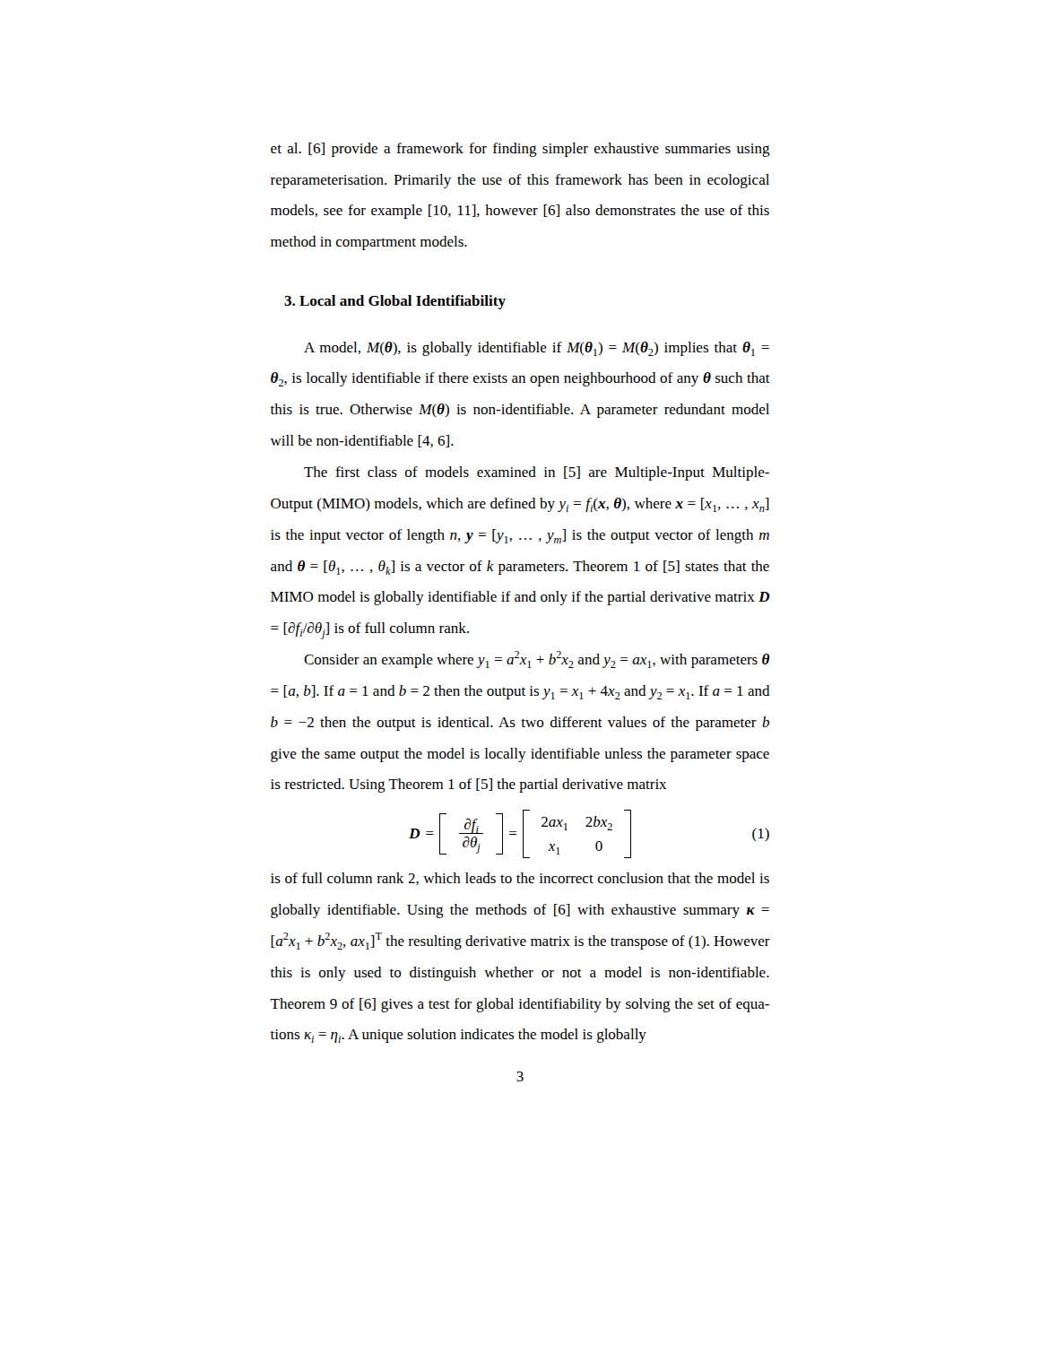et al. [6] provide a framework for finding simpler exhaustive summaries using reparameterisation. Primarily the use of this framework has been in ecological models, see for example [10, 11], however [6] also demonstrates the use of this method in compartment models.
3. Local and Global Identifiability
A model, M(θ), is globally identifiable if M(θ1) = M(θ2) implies that θ1 = θ2, is locally identifiable if there exists an open neighbourhood of any θ such that this is true. Otherwise M(θ) is non-identifiable. A parameter redundant model will be non-identifiable [4, 6].
The first class of models examined in [5] are Multiple-Input Multiple-Output (MIMO) models, which are defined by yi = fi(x, θ), where x = [x1, … , xn] is the input vector of length n, y = [y1, … , ym] is the output vector of length m and θ = [θ1, … , θk] is a vector of k parameters. Theorem 1 of [5] states that the MIMO model is globally identifiable if and only if the partial derivative matrix D = [∂fi/∂θj] is of full column rank.
Consider an example where y1 = a2x1 + b2x2 and y2 = ax1, with parameters θ = [a, b]. If a = 1 and b = 2 then the output is y1 = x1 + 4x2 and y2 = x1. If a = 1 and b = −2 then the output is identical. As two different values of the parameter b give the same output the model is locally identifiable unless the parameter space is restricted. Using Theorem 1 of [5] the partial derivative matrix
D =
| ∂f i ∂θ j |
=
| 2 ax 1 | 2 bx 2 |
| x 1 | 0 |
(1)
is of full column rank 2, which leads to the incorrect conclusion that the model is globally identifiable. Using the methods of [6] with exhaustive summary κ = [a2x1 + b2x2, ax1]T the resulting derivative matrix is the transpose of (1). However this is only used to distinguish whether or not a model is non-identifiable. Theorem 9 of [6] gives a test for global identifiability by solving the set of equations κi = ηi. A unique solution indicates the model is globally
3